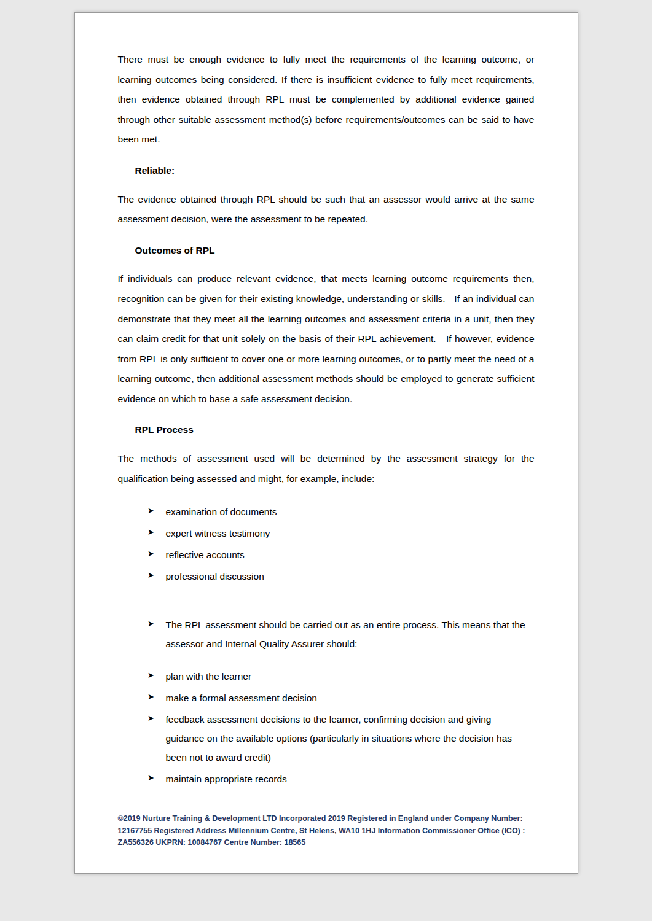There must be enough evidence to fully meet the requirements of the learning outcome, or learning outcomes being considered. If there is insufficient evidence to fully meet requirements, then evidence obtained through RPL must be complemented by additional evidence gained through other suitable assessment method(s) before requirements/outcomes can be said to have been met.
Reliable:
The evidence obtained through RPL should be such that an assessor would arrive at the same assessment decision, were the assessment to be repeated.
Outcomes of RPL
If individuals can produce relevant evidence, that meets learning outcome requirements then, recognition can be given for their existing knowledge, understanding or skills. If an individual can demonstrate that they meet all the learning outcomes and assessment criteria in a unit, then they can claim credit for that unit solely on the basis of their RPL achievement. If however, evidence from RPL is only sufficient to cover one or more learning outcomes, or to partly meet the need of a learning outcome, then additional assessment methods should be employed to generate sufficient evidence on which to base a safe assessment decision.
RPL Process
The methods of assessment used will be determined by the assessment strategy for the qualification being assessed and might, for example, include:
examination of documents
expert witness testimony
reflective accounts
professional discussion
The RPL assessment should be carried out as an entire process. This means that the assessor and Internal Quality Assurer should:
plan with the learner
make a formal assessment decision
feedback assessment decisions to the learner, confirming decision and giving guidance on the available options (particularly in situations where the decision has been not to award credit)
maintain appropriate records
©2019 Nurture Training & Development LTD Incorporated 2019 Registered in England under Company Number: 12167755 Registered Address Millennium Centre, St Helens, WA10 1HJ Information Commissioner Office (ICO) : ZA556326 UKPRN: 10084767 Centre Number: 18565